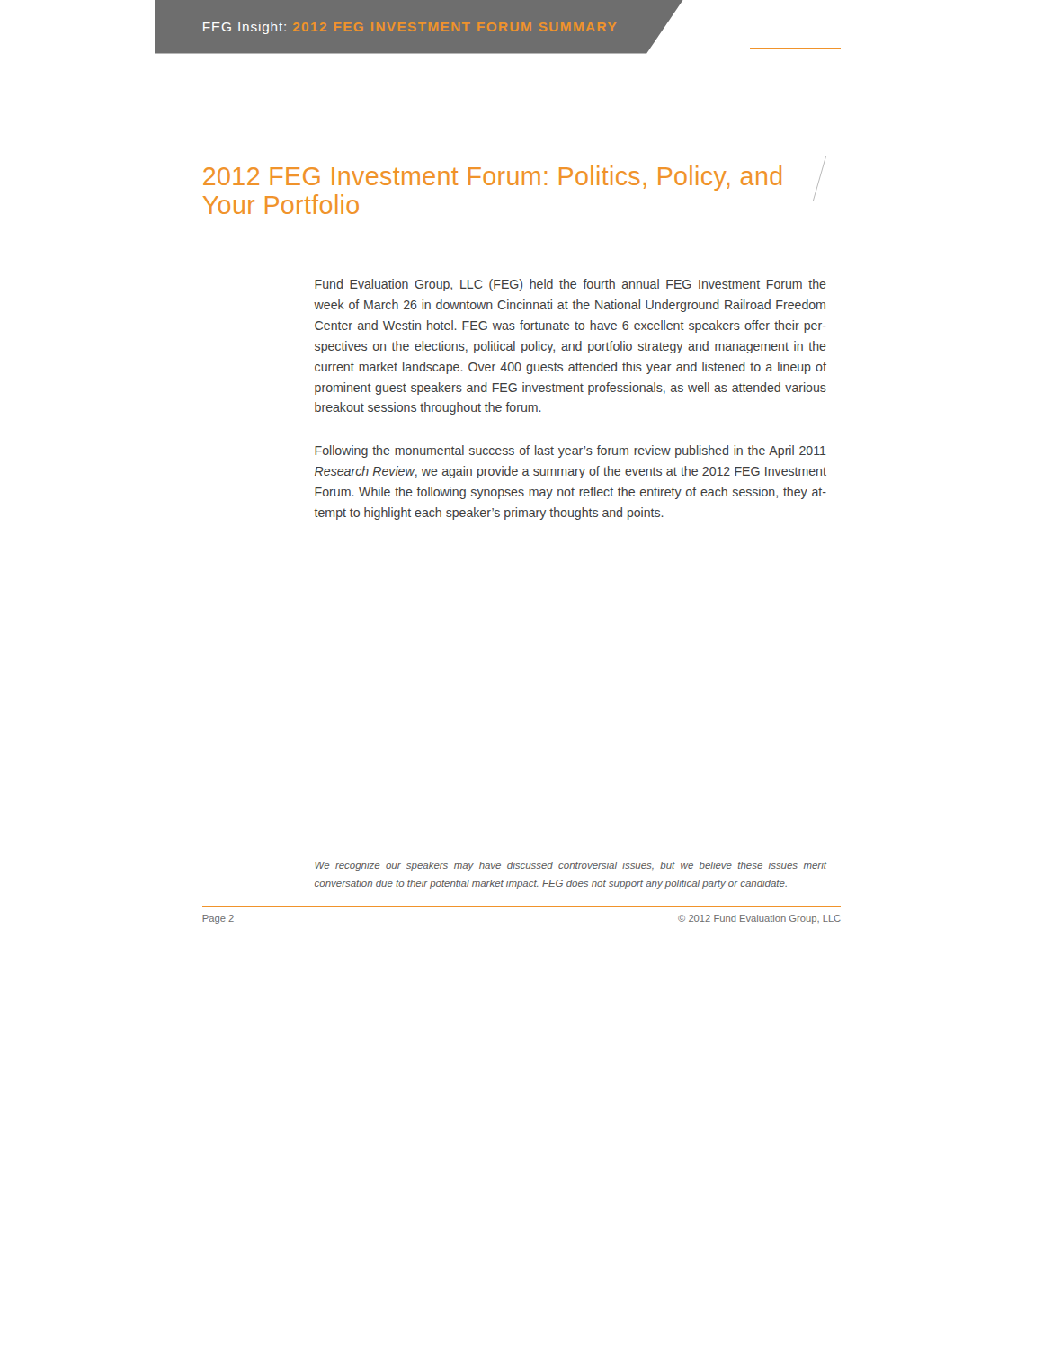FEG Insight: 2012 FEG INVESTMENT FORUM SUMMARY
2012 FEG Investment Forum: Politics, Policy, and Your Portfolio
Fund Evaluation Group, LLC (FEG) held the fourth annual FEG Investment Forum the week of March 26 in downtown Cincinnati at the National Underground Railroad Freedom Center and Westin hotel. FEG was fortunate to have 6 excellent speakers offer their perspectives on the elections, political policy, and portfolio strategy and management in the current market landscape. Over 400 guests attended this year and listened to a lineup of prominent guest speakers and FEG investment professionals, as well as attended various breakout sessions throughout the forum.
Following the monumental success of last year’s forum review published in the April 2011 Research Review, we again provide a summary of the events at the 2012 FEG Investment Forum. While the following synopses may not reflect the entirety of each session, they attempt to highlight each speaker’s primary thoughts and points.
We recognize our speakers may have discussed controversial issues, but we believe these issues merit conversation due to their potential market impact. FEG does not support any political party or candidate.
Page 2 © 2012 Fund Evaluation Group, LLC